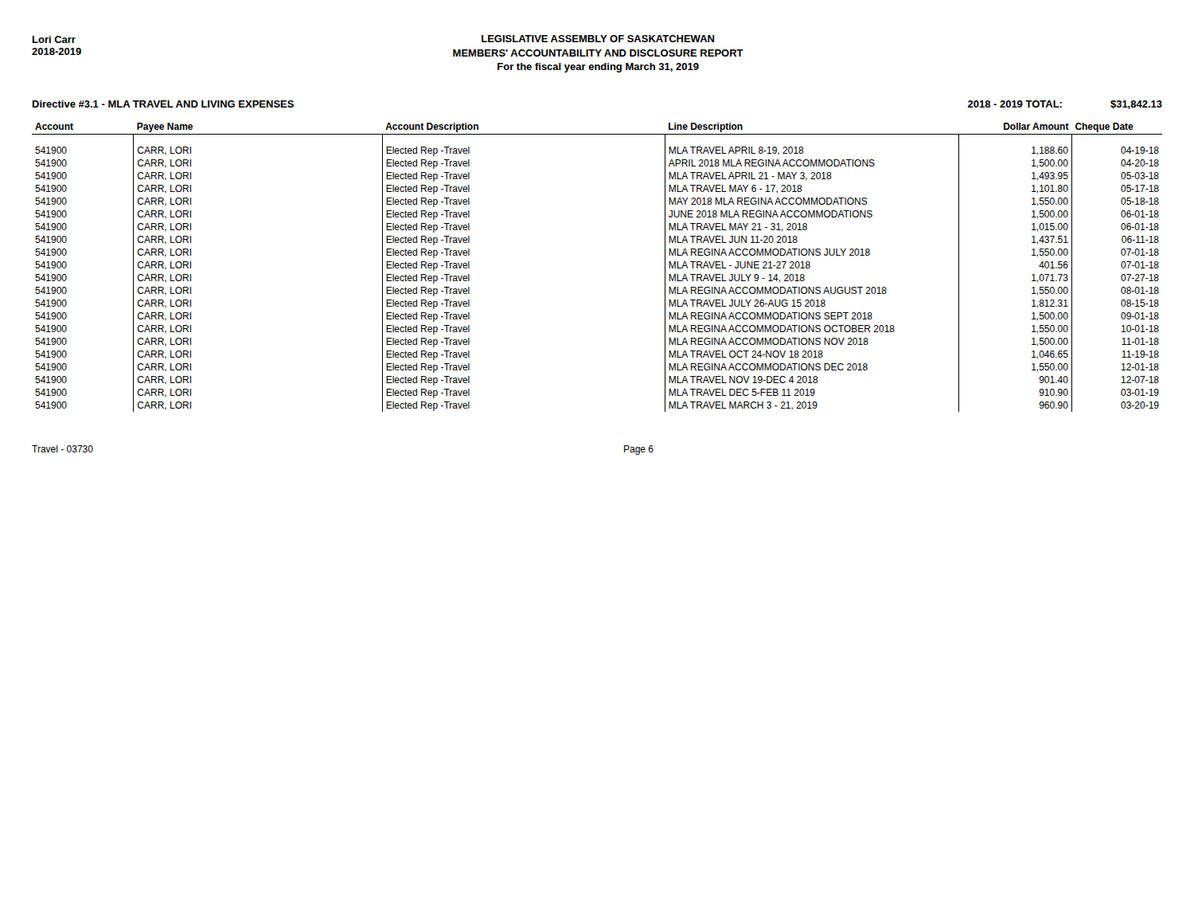Lori Carr
2018-2019
LEGISLATIVE ASSEMBLY OF SASKATCHEWAN
MEMBERS' ACCOUNTABILITY AND DISCLOSURE REPORT
For the fiscal year ending March 31, 2019
Directive #3.1 - MLA TRAVEL AND LIVING EXPENSES
2018 - 2019 TOTAL: $31,842.13
| Account | Payee Name | Account Description | Line Description | Dollar Amount | Cheque Date |
| --- | --- | --- | --- | --- | --- |
| 541900 | CARR, LORI | Elected Rep -Travel | MLA TRAVEL APRIL 8-19, 2018 | 1,188.60 | 04-19-18 |
| 541900 | CARR, LORI | Elected Rep -Travel | APRIL 2018 MLA REGINA ACCOMMODATIONS | 1,500.00 | 04-20-18 |
| 541900 | CARR, LORI | Elected Rep -Travel | MLA TRAVEL APRIL 21 - MAY 3, 2018 | 1,493.95 | 05-03-18 |
| 541900 | CARR, LORI | Elected Rep -Travel | MLA TRAVEL MAY 6 - 17, 2018 | 1,101.80 | 05-17-18 |
| 541900 | CARR, LORI | Elected Rep -Travel | MAY 2018 MLA REGINA ACCOMMODATIONS | 1,550.00 | 05-18-18 |
| 541900 | CARR, LORI | Elected Rep -Travel | JUNE 2018 MLA REGINA ACCOMMODATIONS | 1,500.00 | 06-01-18 |
| 541900 | CARR, LORI | Elected Rep -Travel | MLA TRAVEL MAY 21 - 31, 2018 | 1,015.00 | 06-01-18 |
| 541900 | CARR, LORI | Elected Rep -Travel | MLA TRAVEL JUN 11-20 2018 | 1,437.51 | 06-11-18 |
| 541900 | CARR, LORI | Elected Rep -Travel | MLA REGINA ACCOMMODATIONS JULY 2018 | 1,550.00 | 07-01-18 |
| 541900 | CARR, LORI | Elected Rep -Travel | MLA TRAVEL - JUNE 21-27 2018 | 401.56 | 07-01-18 |
| 541900 | CARR, LORI | Elected Rep -Travel | MLA TRAVEL JULY 9 - 14, 2018 | 1,071.73 | 07-27-18 |
| 541900 | CARR, LORI | Elected Rep -Travel | MLA REGINA ACCOMMODATIONS AUGUST 2018 | 1,550.00 | 08-01-18 |
| 541900 | CARR, LORI | Elected Rep -Travel | MLA TRAVEL JULY 26-AUG 15 2018 | 1,812.31 | 08-15-18 |
| 541900 | CARR, LORI | Elected Rep -Travel | MLA REGINA ACCOMMODATIONS SEPT 2018 | 1,500.00 | 09-01-18 |
| 541900 | CARR, LORI | Elected Rep -Travel | MLA REGINA ACCOMMODATIONS OCTOBER 2018 | 1,550.00 | 10-01-18 |
| 541900 | CARR, LORI | Elected Rep -Travel | MLA REGINA ACCOMMODATIONS NOV 2018 | 1,500.00 | 11-01-18 |
| 541900 | CARR, LORI | Elected Rep -Travel | MLA TRAVEL OCT 24-NOV 18 2018 | 1,046.65 | 11-19-18 |
| 541900 | CARR, LORI | Elected Rep -Travel | MLA REGINA ACCOMMODATIONS DEC 2018 | 1,550.00 | 12-01-18 |
| 541900 | CARR, LORI | Elected Rep -Travel | MLA TRAVEL NOV 19-DEC 4 2018 | 901.40 | 12-07-18 |
| 541900 | CARR, LORI | Elected Rep -Travel | MLA TRAVEL DEC 5-FEB 11 2019 | 910.90 | 03-01-19 |
| 541900 | CARR, LORI | Elected Rep -Travel | MLA TRAVEL MARCH 3 - 21, 2019 | 960.90 | 03-20-19 |
Travel - 03730
Page 6